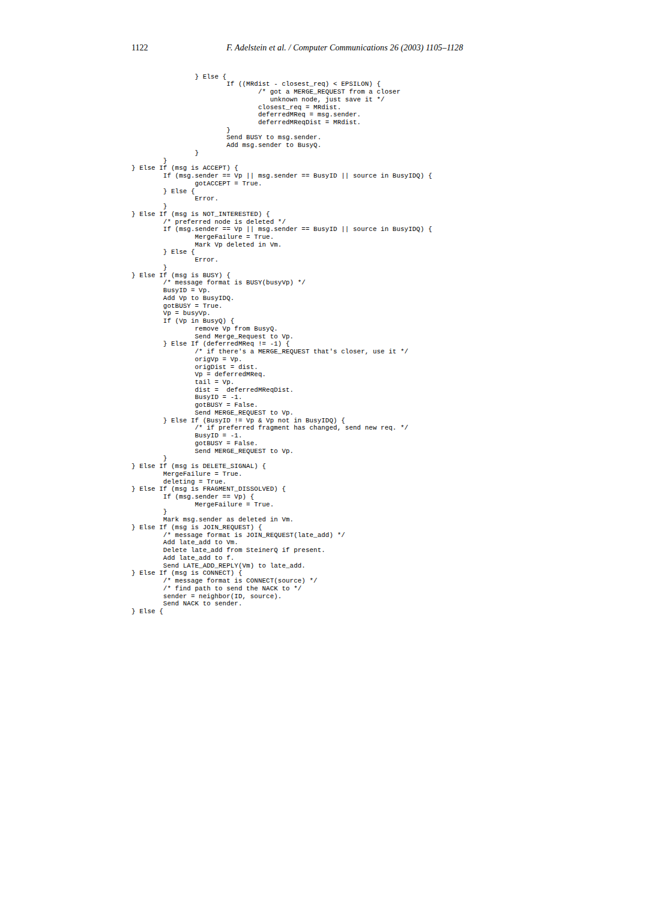1122
F. Adelstein et al. / Computer Communications 26 (2003) 1105–1128
                } Else {
                        If ((MRdist - closest_req) < EPSILON) {
                                /* got a MERGE_REQUEST from a closer
                                   unknown node, just save it */
                                closest_req = MRdist.
                                deferredMReq = msg.sender.
                                deferredMReqDist = MRdist.
                        }
                        Send BUSY to msg.sender.
                        Add msg.sender to BusyQ.
                }
        }
} Else If (msg is ACCEPT) {
        If (msg.sender == Vp || msg.sender == BusyID || source in BusyIDQ) {
                gotACCEPT = True.
        } Else {
                Error.
        }
} Else If (msg is NOT_INTERESTED) {
        /* preferred node is deleted */
        If (msg.sender == Vp || msg.sender == BusyID || source in BusyIDQ) {
                MergeFailure = True.
                Mark Vp deleted in Vm.
        } Else {
                Error.
        }
} Else If (msg is BUSY) {
        /* message format is BUSY(busyVp) */
        BusyID = Vp.
        Add Vp to BusyIDQ.
        gotBUSY = True.
        Vp = busyVp.
        If (Vp in BusyQ) {
                remove Vp from BusyQ.
                Send Merge_Request to Vp.
        } Else If (deferredMReq != -1) {
                /* if there's a MERGE_REQUEST that's closer, use it */
                origVp = Vp.
                origDist = dist.
                Vp = deferredMReq.
                tail = Vp.
                dist =  deferredMReqDist.
                BusyID = -1.
                gotBUSY = False.
                Send MERGE_REQUEST to Vp.
        } Else If (BusyID != Vp & Vp not in BusyIDQ) {
                /* if preferred fragment has changed, send new req. */
                BusyID = -1.
                gotBUSY = False.
                Send MERGE_REQUEST to Vp.
        }
} Else If (msg is DELETE_SIGNAL) {
        MergeFailure = True.
        deleting = True.
} Else If (msg is FRAGMENT_DISSOLVED) {
        If (msg.sender == Vp) {
                MergeFailure = True.
        }
        Mark msg.sender as deleted in Vm.
} Else If (msg is JOIN_REQUEST) {
        /* message format is JOIN_REQUEST(late_add) */
        Add late_add to Vm.
        Delete late_add from SteinerQ if present.
        Add late_add to f.
        Send LATE_ADD_REPLY(Vm) to late_add.
} Else If (msg is CONNECT) {
        /* message format is CONNECT(source) */
        /* find path to send the NACK to */
        sender = neighbor(ID, source).
        Send NACK to sender.
} Else {